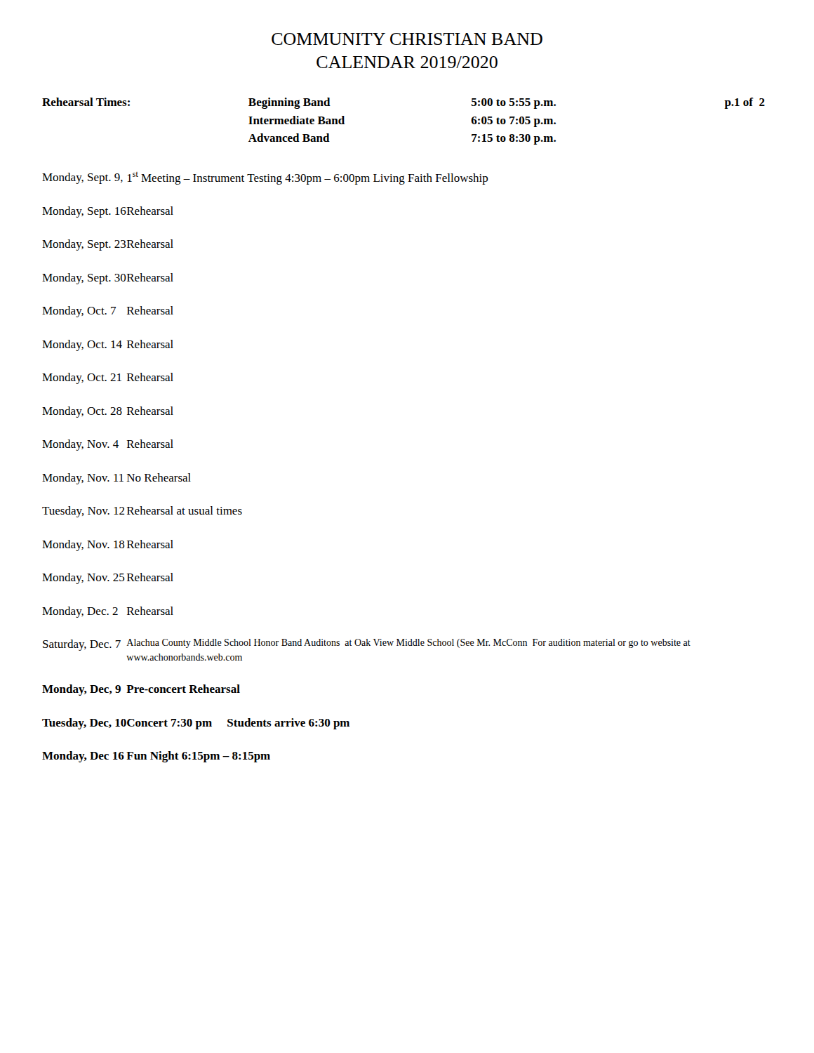COMMUNITY CHRISTIAN BAND
CALENDAR 2019/2020
| Rehearsal Times: | Beginning Band | 5:00 to 5:55 p.m. | p.1 of 2 |
| | Intermediate Band | 6:05 to 7:05 p.m. | |
| | Advanced Band | 7:15 to 8:30 p.m. | |
| Monday, Sept. 9, | 1 st Meeting – Instrument Testing 4:30pm – 6:00pm Living Faith Fellowship |
| Monday, Sept. 16 | Rehearsal |
| Monday, Sept. 23 | Rehearsal |
| Monday, Sept. 30 | Rehearsal |
| Monday, Oct. 7 | Rehearsal |
| Monday, Oct. 14 | Rehearsal |
| Monday, Oct. 21 | Rehearsal |
| Monday, Oct. 28 | Rehearsal |
| Monday, Nov. 4 | Rehearsal |
| Monday, Nov. 11 | No Rehearsal |
| Tuesday, Nov. 12 | Rehearsal at usual times |
| Monday, Nov. 18 | Rehearsal |
| Monday, Nov. 25 | Rehearsal |
| Monday, Dec. 2 | Rehearsal |
| Saturday, Dec. 7 | Alachua County Middle School Honor Band Auditons at Oak View Middle School (See Mr. McConn For audition material or go to website at www.achonorbands.web.com |
| Monday, Dec, 9 | Pre-concert Rehearsal |
| Tuesday, Dec, 10 | Concert 7:30 pm Students arrive 6:30 pm |
| Monday, Dec 16 | Fun Night 6:15pm – 8:15pm |